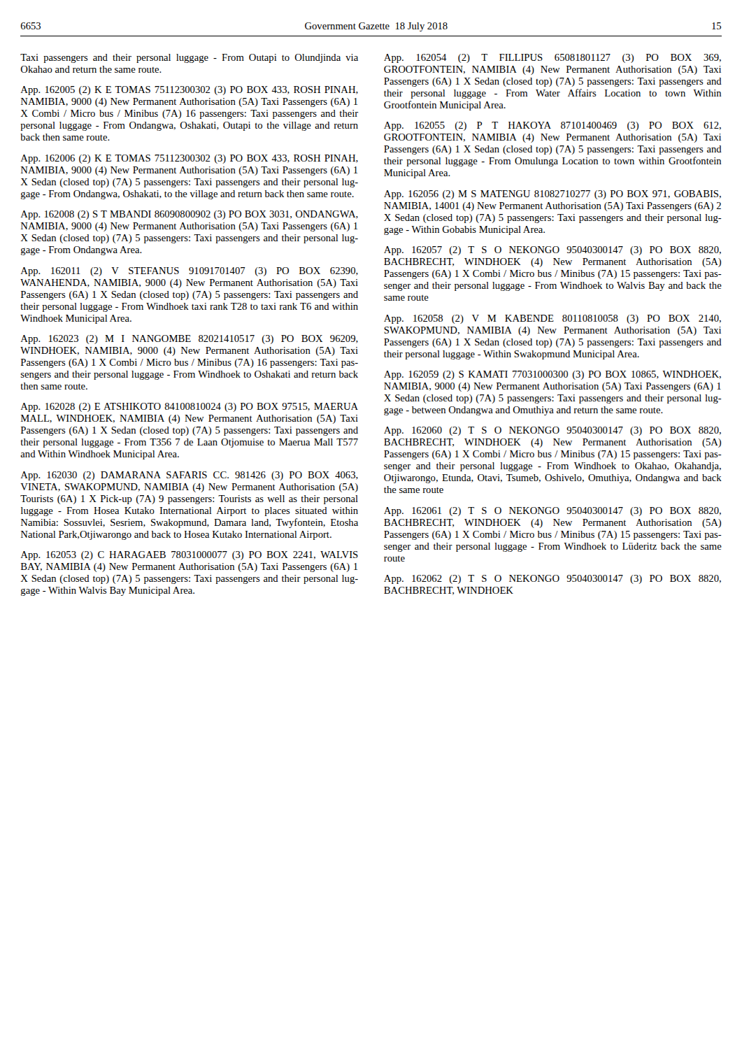6653 Government Gazette 18 July 2018 15
Taxi passengers and their personal luggage - From Outapi to Olundjinda via Okahao and return the same route.
App. 162005 (2) K E TOMAS 75112300302 (3) PO BOX 433, ROSH PINAH, NAMIBIA, 9000 (4) New Permanent Authorisation (5A) Taxi Passengers (6A) 1 X Combi / Micro bus / Minibus (7A) 16 passengers: Taxi passengers and their personal luggage - From Ondangwa, Oshakati, Outapi to the village and return back then same route.
App. 162006 (2) K E TOMAS 75112300302 (3) PO BOX 433, ROSH PINAH, NAMIBIA, 9000 (4) New Permanent Authorisation (5A) Taxi Passengers (6A) 1 X Sedan (closed top) (7A) 5 passengers: Taxi passengers and their personal luggage - From Ondangwa, Oshakati, to the village and return back then same route.
App. 162008 (2) S T MBANDI 86090800902 (3) PO BOX 3031, ONDANGWA, NAMIBIA, 9000 (4) New Permanent Authorisation (5A) Taxi Passengers (6A) 1 X Sedan (closed top) (7A) 5 passengers: Taxi passengers and their personal luggage - From Ondangwa Area.
App. 162011 (2) V STEFANUS 91091701407 (3) PO BOX 62390, WANAHENDA, NAMIBIA, 9000 (4) New Permanent Authorisation (5A) Taxi Passengers (6A) 1 X Sedan (closed top) (7A) 5 passengers: Taxi passengers and their personal luggage - From Windhoek taxi rank T28 to taxi rank T6 and within Windhoek Municipal Area.
App. 162023 (2) M I NANGOMBE 82021410517 (3) PO BOX 96209, WINDHOEK, NAMIBIA, 9000 (4) New Permanent Authorisation (5A) Taxi Passengers (6A) 1 X Combi / Micro bus / Minibus (7A) 16 passengers: Taxi passengers and their personal luggage - From Windhoek to Oshakati and return back then same route.
App. 162028 (2) E ATSHIKOTO 84100810024 (3) PO BOX 97515, MAERUA MALL, WINDHOEK, NAMIBIA (4) New Permanent Authorisation (5A) Taxi Passengers (6A) 1 X Sedan (closed top) (7A) 5 passengers: Taxi passengers and their personal luggage - From T356 7 de Laan Otjomuise to Maerua Mall T577 and Within Windhoek Municipal Area.
App. 162030 (2) DAMARANA SAFARIS CC. 981426 (3) PO BOX 4063, VINETA, SWAKOPMUND, NAMIBIA (4) New Permanent Authorisation (5A) Tourists (6A) 1 X Pick-up (7A) 9 passengers: Tourists as well as their personal luggage - From Hosea Kutako International Airport to places situated within Namibia: Sossuvlei, Sesriem, Swakopmund, Damara land, Twyfontein, Etosha National Park,Otjiwarongo and back to Hosea Kutako International Airport.
App. 162053 (2) C HARAGAEB 78031000077 (3) PO BOX 2241, WALVIS BAY, NAMIBIA (4) New Permanent Authorisation (5A) Taxi Passengers (6A) 1 X Sedan (closed top) (7A) 5 passengers: Taxi passengers and their personal luggage - Within Walvis Bay Municipal Area.
App. 162054 (2) T FILLIPUS 65081801127 (3) PO BOX 369, GROOTFONTEIN, NAMIBIA (4) New Permanent Authorisation (5A) Taxi Passengers (6A) 1 X Sedan (closed top) (7A) 5 passengers: Taxi passengers and their personal luggage - From Water Affairs Location to town Within Grootfontein Municipal Area.
App. 162055 (2) P T HAKOYA 87101400469 (3) PO BOX 612, GROOTFONTEIN, NAMIBIA (4) New Permanent Authorisation (5A) Taxi Passengers (6A) 1 X Sedan (closed top) (7A) 5 passengers: Taxi passengers and their personal luggage - From Omulunga Location to town within Grootfontein Municipal Area.
App. 162056 (2) M S MATENGU 81082710277 (3) PO BOX 971, GOBABIS, NAMIBIA, 14001 (4) New Permanent Authorisation (5A) Taxi Passengers (6A) 2 X Sedan (closed top) (7A) 5 passengers: Taxi passengers and their personal luggage - Within Gobabis Municipal Area.
App. 162057 (2) T S O NEKONGO 95040300147 (3) PO BOX 8820, BACHBRECHT, WINDHOEK (4) New Permanent Authorisation (5A) Passengers (6A) 1 X Combi / Micro bus / Minibus (7A) 15 passengers: Taxi passenger and their personal luggage - From Windhoek to Walvis Bay and back the same route
App. 162058 (2) V M KABENDE 80110810058 (3) PO BOX 2140, SWAKOPMUND, NAMIBIA (4) New Permanent Authorisation (5A) Taxi Passengers (6A) 1 X Sedan (closed top) (7A) 5 passengers: Taxi passengers and their personal luggage - Within Swakopmund Municipal Area.
App. 162059 (2) S KAMATI 77031000300 (3) PO BOX 10865, WINDHOEK, NAMIBIA, 9000 (4) New Permanent Authorisation (5A) Taxi Passengers (6A) 1 X Sedan (closed top) (7A) 5 passengers: Taxi passengers and their personal luggage - between Ondangwa and Omuthiya and return the same route.
App. 162060 (2) T S O NEKONGO 95040300147 (3) PO BOX 8820, BACHBRECHT, WINDHOEK (4) New Permanent Authorisation (5A) Passengers (6A) 1 X Combi / Micro bus / Minibus (7A) 15 passengers: Taxi passenger and their personal luggage - From Windhoek to Okahao, Okahandja, Otjiwarongo, Etunda, Otavi, Tsumeb, Oshivelo, Omuthiya, Ondangwa and back the same route
App. 162061 (2) T S O NEKONGO 95040300147 (3) PO BOX 8820, BACHBRECHT, WINDHOEK (4) New Permanent Authorisation (5A) Passengers (6A) 1 X Combi / Micro bus / Minibus (7A) 15 passengers: Taxi passenger and their personal luggage - From Windhoek to Lüderitz back the same route
App. 162062 (2) T S O NEKONGO 95040300147 (3) PO BOX 8820, BACHBRECHT, WINDHOEK